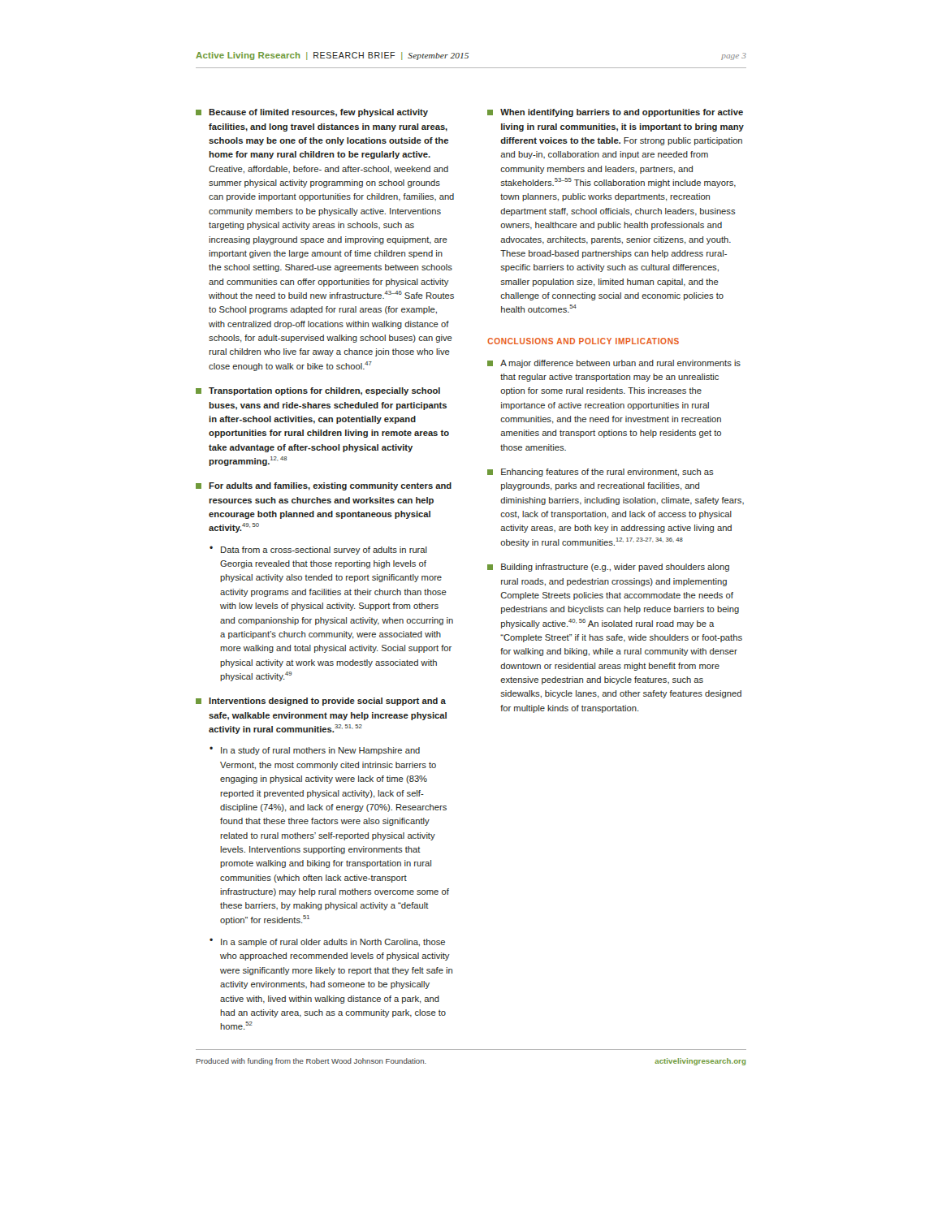Active Living Research|RESEARCH BRIEF|September 2015
page 3
Because of limited resources, few physical activity facilities, and long travel distances in many rural areas, schools may be one of the only locations outside of the home for many rural children to be regularly active. Creative, affordable, before- and after-school, weekend and summer physical activity programming on school grounds can provide important opportunities for children, families, and community members to be physically active. Interventions targeting physical activity areas in schools, such as increasing playground space and improving equipment, are important given the large amount of time children spend in the school setting. Shared-use agreements between schools and communities can offer opportunities for physical activity without the need to build new infrastructure.43–46 Safe Routes to School programs adapted for rural areas (for example, with centralized drop-off locations within walking distance of schools, for adult-supervised walking school buses) can give rural children who live far away a chance join those who live close enough to walk or bike to school.47
Transportation options for children, especially school buses, vans and ride-shares scheduled for participants in after-school activities, can potentially expand opportunities for rural children living in remote areas to take advantage of after-school physical activity programming.12, 48
For adults and families, existing community centers and resources such as churches and worksites can help encourage both planned and spontaneous physical activity.49, 50
Data from a cross-sectional survey of adults in rural Georgia revealed that those reporting high levels of physical activity also tended to report significantly more activity programs and facilities at their church than those with low levels of physical activity. Support from others and companionship for physical activity, when occurring in a participant’s church community, were associated with more walking and total physical activity. Social support for physical activity at work was modestly associated with physical activity.49
Interventions designed to provide social support and a safe, walkable environment may help increase physical activity in rural communities.32, 51, 52
In a study of rural mothers in New Hampshire and Vermont, the most commonly cited intrinsic barriers to engaging in physical activity were lack of time (83% reported it prevented physical activity), lack of self-discipline (74%), and lack of energy (70%). Researchers found that these three factors were also significantly related to rural mothers’ self-reported physical activity levels. Interventions supporting environments that promote walking and biking for transportation in rural communities (which often lack active-transport infrastructure) may help rural mothers overcome some of these barriers, by making physical activity a “default option” for residents.51
In a sample of rural older adults in North Carolina, those who approached recommended levels of physical activity were significantly more likely to report that they felt safe in activity environments, had someone to be physically active with, lived within walking distance of a park, and had an activity area, such as a community park, close to home.52
When identifying barriers to and opportunities for active living in rural communities, it is important to bring many different voices to the table. For strong public participation and buy-in, collaboration and input are needed from community members and leaders, partners, and stakeholders.53–55 This collaboration might include mayors, town planners, public works departments, recreation department staff, school officials, church leaders, business owners, healthcare and public health professionals and advocates, architects, parents, senior citizens, and youth. These broad-based partnerships can help address rural-specific barriers to activity such as cultural differences, smaller population size, limited human capital, and the challenge of connecting social and economic policies to health outcomes.54
Conclusions and Policy Implications
A major difference between urban and rural environments is that regular active transportation may be an unrealistic option for some rural residents. This increases the importance of active recreation opportunities in rural communities, and the need for investment in recreation amenities and transport options to help residents get to those amenities.
Enhancing features of the rural environment, such as playgrounds, parks and recreational facilities, and diminishing barriers, including isolation, climate, safety fears, cost, lack of transportation, and lack of access to physical activity areas, are both key in addressing active living and obesity in rural communities.12, 17, 23-27, 34, 36, 48
Building infrastructure (e.g., wider paved shoulders along rural roads, and pedestrian crossings) and implementing Complete Streets policies that accommodate the needs of pedestrians and bicyclists can help reduce barriers to being physically active.40, 56 An isolated rural road may be a “Complete Street” if it has safe, wide shoulders or foot-paths for walking and biking, while a rural community with denser downtown or residential areas might benefit from more extensive pedestrian and bicycle features, such as sidewalks, bicycle lanes, and other safety features designed for multiple kinds of transportation.
Produced with funding from the Robert Wood Johnson Foundation.
activelivingresearch.org